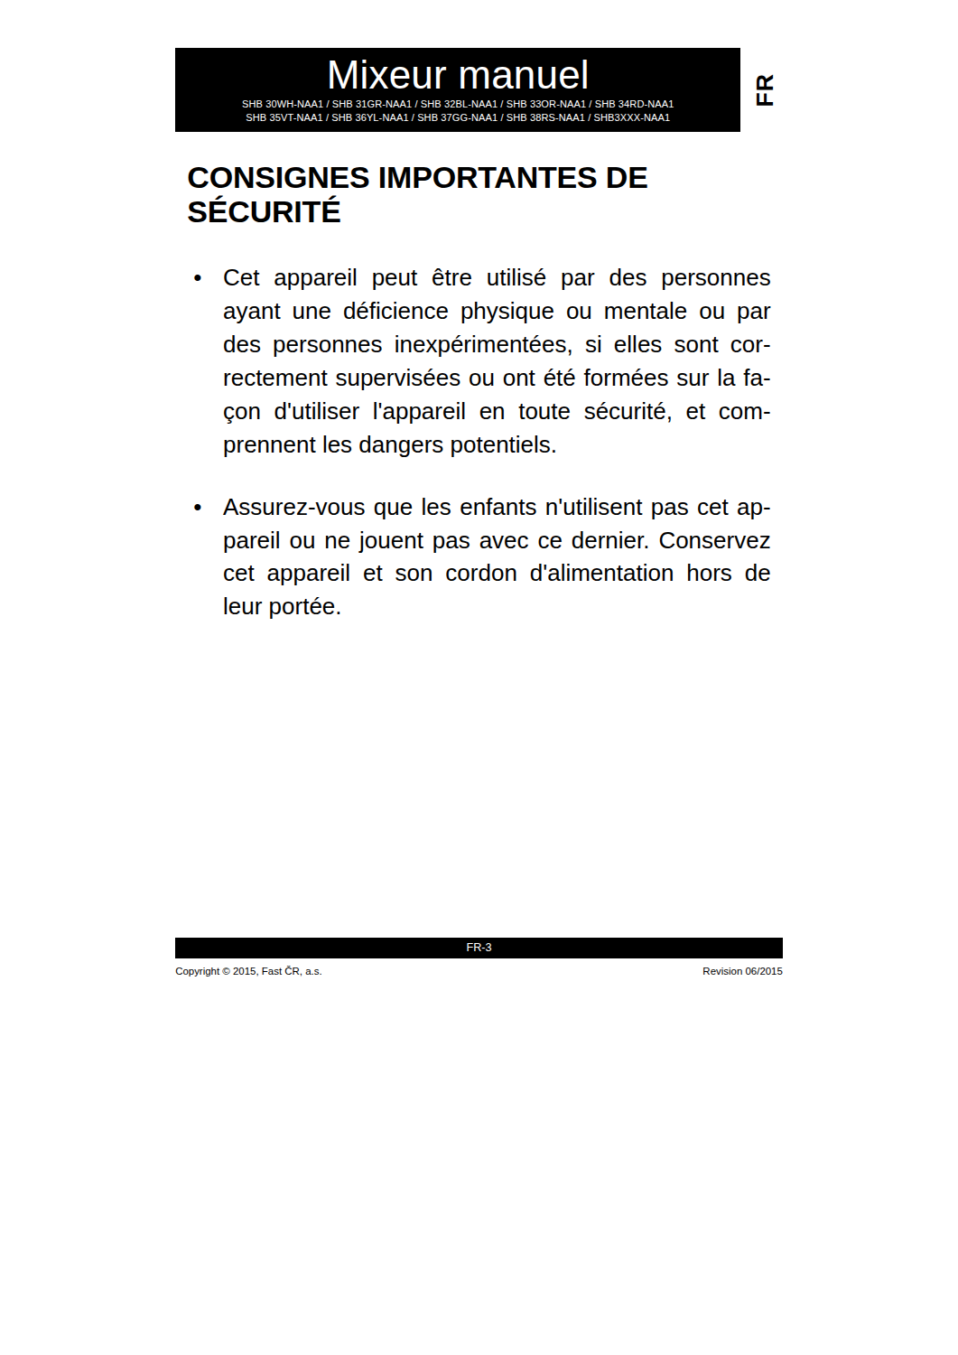Mixeur manuel
SHB 30WH-NAA1 / SHB 31GR-NAA1 / SHB 32BL-NAA1 / SHB 33OR-NAA1 / SHB 34RD-NAA1
SHB 35VT-NAA1 / SHB 36YL-NAA1 / SHB 37GG-NAA1 / SHB 38RS-NAA1 / SHB3XXX-NAA1
FR
CONSIGNES IMPORTANTES DE SÉCURITÉ
Cet appareil peut être utilisé par des personnes ayant une déficience physique ou mentale ou par des personnes inexpérimentées, si elles sont correctement supervisées ou ont été formées sur la façon d'utiliser l'appareil en toute sécurité, et comprennent les dangers potentiels.
Assurez-vous que les enfants n'utilisent pas cet appareil ou ne jouent pas avec ce dernier. Conservez cet appareil et son cordon d'alimentation hors de leur portée.
FR-3
Copyright © 2015, Fast ČR, a.s. Revision 06/2015